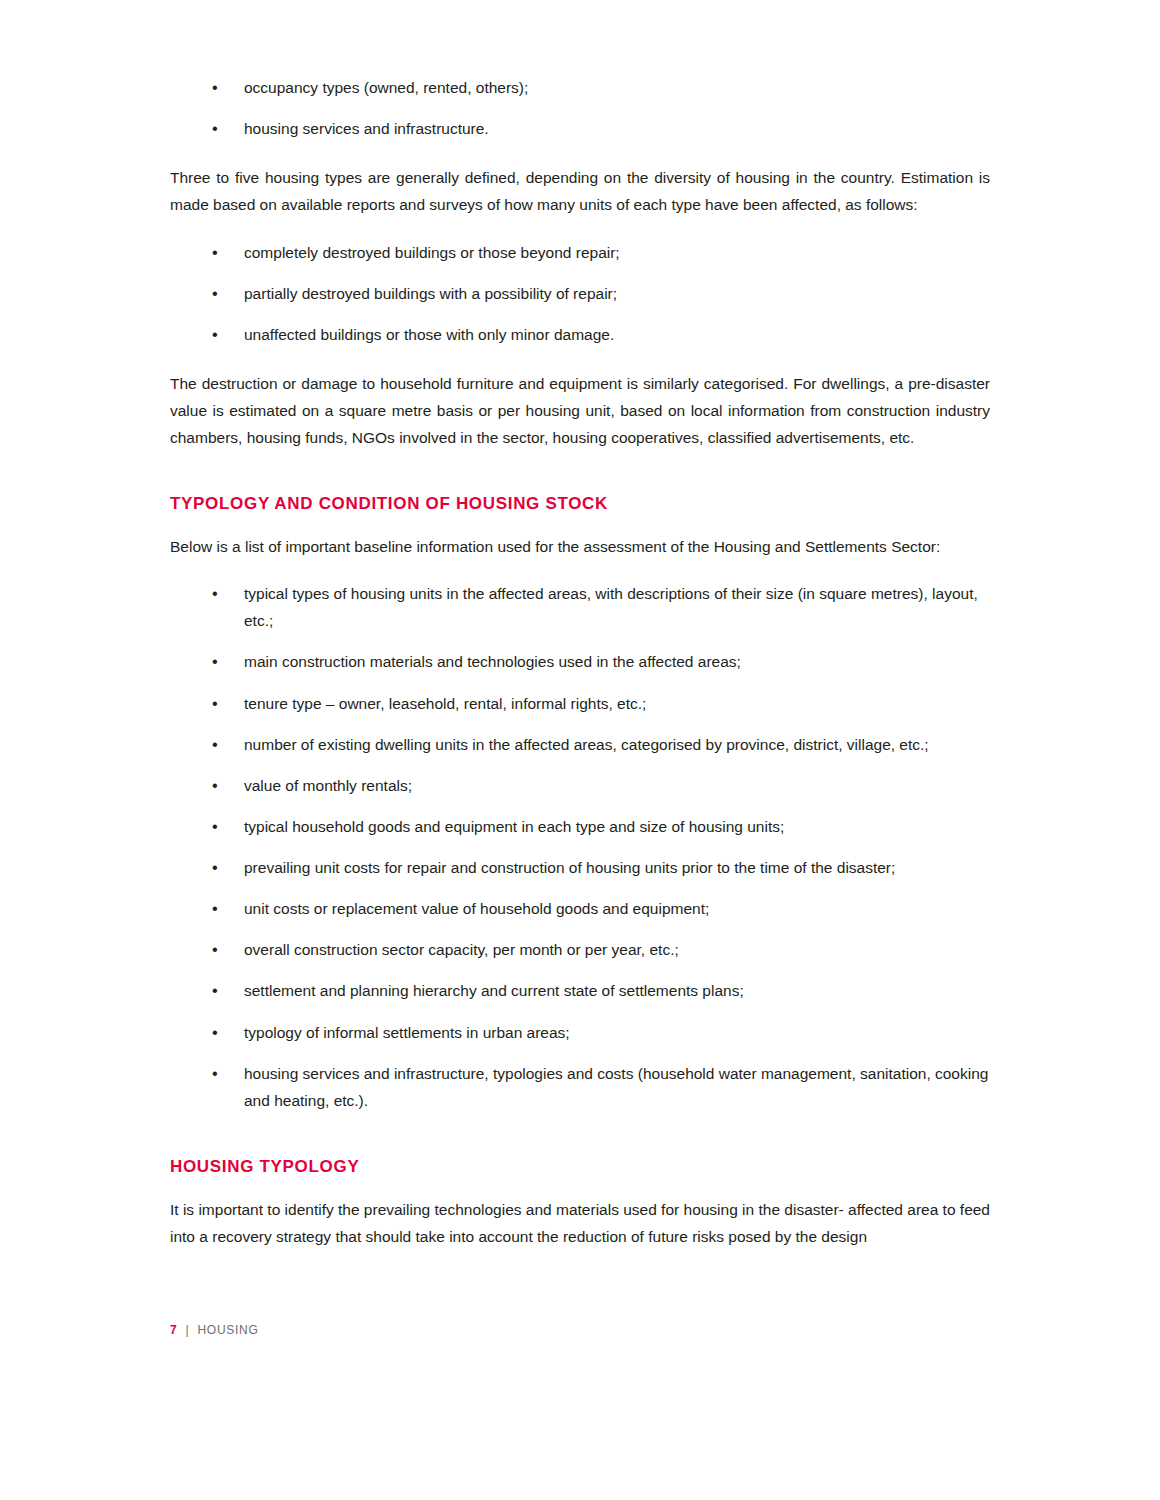occupancy types (owned, rented, others);
housing services and infrastructure.
Three to five housing types are generally defined, depending on the diversity of housing in the country. Estimation is made based on available reports and surveys of how many units of each type have been affected, as follows:
completely destroyed buildings or those beyond repair;
partially destroyed buildings with a possibility of repair;
unaffected buildings or those with only minor damage.
The destruction or damage to household furniture and equipment is similarly categorised. For dwellings, a pre-disaster value is estimated on a square metre basis or per housing unit, based on local information from construction industry chambers, housing funds, NGOs involved in the sector, housing cooperatives, classified advertisements, etc.
Typology and Condition of Housing Stock
Below is a list of important baseline information used for the assessment of the Housing and Settlements Sector:
typical types of housing units in the affected areas, with descriptions of their size (in square metres), layout, etc.;
main construction materials and technologies used in the affected areas;
tenure type – owner, leasehold, rental, informal rights, etc.;
number of existing dwelling units in the affected areas, categorised by province, district, village, etc.;
value of monthly rentals;
typical household goods and equipment in each type and size of housing units;
prevailing unit costs for repair and construction of housing units prior to the time of the disaster;
unit costs or replacement value of household goods and equipment;
overall construction sector capacity, per month or per year, etc.;
settlement and planning hierarchy and current state of settlements plans;
typology of informal settlements in urban areas;
housing services and infrastructure, typologies and costs (household water management, sanitation, cooking and heating, etc.).
Housing Typology
It is important to identify the prevailing technologies and materials used for housing in the disaster- affected area to feed into a recovery strategy that should take into account the reduction of future risks posed by the design
7 | HOUSING